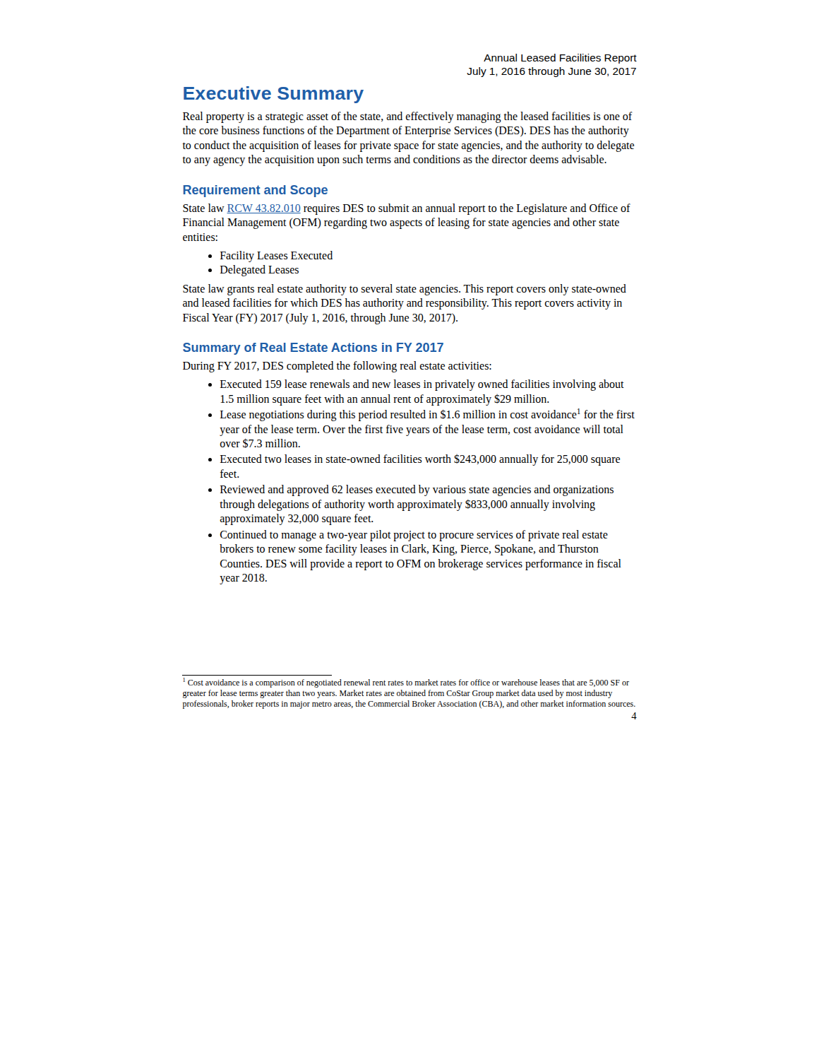Annual Leased Facilities Report
July 1, 2016 through June 30, 2017
Executive Summary
Real property is a strategic asset of the state, and effectively managing the leased facilities is one of the core business functions of the Department of Enterprise Services (DES). DES has the authority to conduct the acquisition of leases for private space for state agencies, and the authority to delegate to any agency the acquisition upon such terms and conditions as the director deems advisable.
Requirement and Scope
State law RCW 43.82.010 requires DES to submit an annual report to the Legislature and Office of Financial Management (OFM) regarding two aspects of leasing for state agencies and other state entities:
Facility Leases Executed
Delegated Leases
State law grants real estate authority to several state agencies. This report covers only state-owned and leased facilities for which DES has authority and responsibility. This report covers activity in Fiscal Year (FY) 2017 (July 1, 2016, through June 30, 2017).
Summary of Real Estate Actions in FY 2017
During FY 2017, DES completed the following real estate activities:
Executed 159 lease renewals and new leases in privately owned facilities involving about 1.5 million square feet with an annual rent of approximately $29 million.
Lease negotiations during this period resulted in $1.6 million in cost avoidance1 for the first year of the lease term. Over the first five years of the lease term, cost avoidance will total over $7.3 million.
Executed two leases in state-owned facilities worth $243,000 annually for 25,000 square feet.
Reviewed and approved 62 leases executed by various state agencies and organizations through delegations of authority worth approximately $833,000 annually involving approximately 32,000 square feet.
Continued to manage a two-year pilot project to procure services of private real estate brokers to renew some facility leases in Clark, King, Pierce, Spokane, and Thurston Counties. DES will provide a report to OFM on brokerage services performance in fiscal year 2018.
1 Cost avoidance is a comparison of negotiated renewal rent rates to market rates for office or warehouse leases that are 5,000 SF or greater for lease terms greater than two years. Market rates are obtained from CoStar Group market data used by most industry professionals, broker reports in major metro areas, the Commercial Broker Association (CBA), and other market information sources.
4